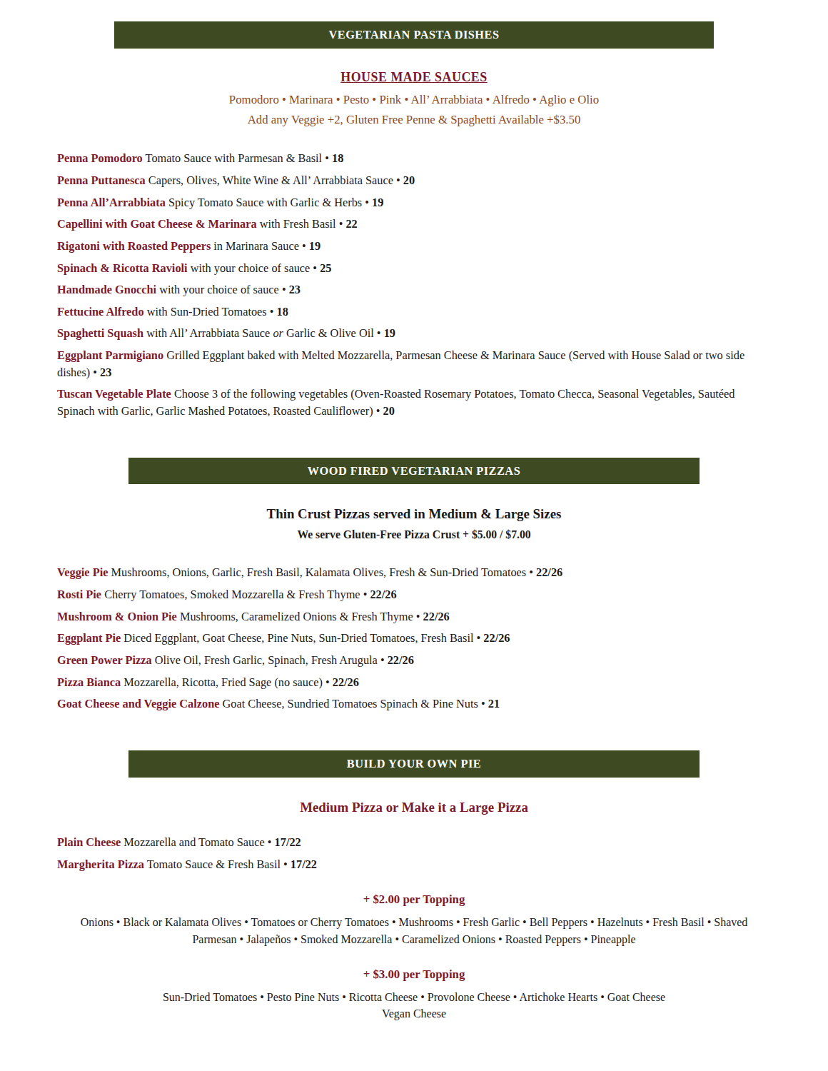VEGETARIAN PASTA DISHES
HOUSE MADE SAUCES
Pomodoro • Marinara • Pesto • Pink • All’ Arrabbiata • Alfredo • Aglio e Olio
Add any Veggie +2, Gluten Free Penne & Spaghetti Available +$3.50
Penna Pomodoro Tomato Sauce with Parmesan & Basil • 18
Penna Puttanesca Capers, Olives, White Wine & All’ Arrabbiata Sauce • 20
Penna All’Arrabbiata Spicy Tomato Sauce with Garlic & Herbs • 19
Capellini with Goat Cheese & Marinara with Fresh Basil • 22
Rigatoni with Roasted Peppers in Marinara Sauce • 19
Spinach & Ricotta Ravioli with your choice of sauce • 25
Handmade Gnocchi with your choice of sauce • 23
Fettucine Alfredo with Sun-Dried Tomatoes • 18
Spaghetti Squash with All’ Arrabbiata Sauce or Garlic & Olive Oil • 19
Eggplant Parmigiano Grilled Eggplant baked with Melted Mozzarella, Parmesan Cheese & Marinara Sauce (Served with House Salad or two side dishes) • 23
Tuscan Vegetable Plate Choose 3 of the following vegetables (Oven-Roasted Rosemary Potatoes, Tomato Checca, Seasonal Vegetables, Sautéed Spinach with Garlic, Garlic Mashed Potatoes, Roasted Cauliflower) • 20
WOOD FIRED VEGETARIAN PIZZAS
Thin Crust Pizzas served in Medium & Large Sizes
We serve Gluten-Free Pizza Crust + $5.00 / $7.00
Veggie Pie Mushrooms, Onions, Garlic, Fresh Basil, Kalamata Olives, Fresh & Sun-Dried Tomatoes • 22/26
Rosti Pie Cherry Tomatoes, Smoked Mozzarella & Fresh Thyme • 22/26
Mushroom & Onion Pie Mushrooms, Caramelized Onions & Fresh Thyme • 22/26
Eggplant Pie Diced Eggplant, Goat Cheese, Pine Nuts, Sun-Dried Tomatoes, Fresh Basil • 22/26
Green Power Pizza Olive Oil, Fresh Garlic, Spinach, Fresh Arugula • 22/26
Pizza Bianca Mozzarella, Ricotta, Fried Sage (no sauce) • 22/26
Goat Cheese and Veggie Calzone Goat Cheese, Sundried Tomatoes Spinach & Pine Nuts • 21
BUILD YOUR OWN PIE
Medium Pizza or Make it a Large Pizza
Plain Cheese Mozzarella and Tomato Sauce • 17/22
Margherita Pizza Tomato Sauce & Fresh Basil • 17/22
+ $2.00 per Topping
Onions • Black or Kalamata Olives • Tomatoes or Cherry Tomatoes • Mushrooms • Fresh Garlic • Bell Peppers • Hazelnuts • Fresh Basil • Shaved Parmesan • Jalapeños • Smoked Mozzarella • Caramelized Onions • Roasted Peppers • Pineapple
+ $3.00 per Topping
Sun-Dried Tomatoes • Pesto Pine Nuts • Ricotta Cheese • Provolone Cheese • Artichoke Hearts • Goat Cheese
Vegan Cheese